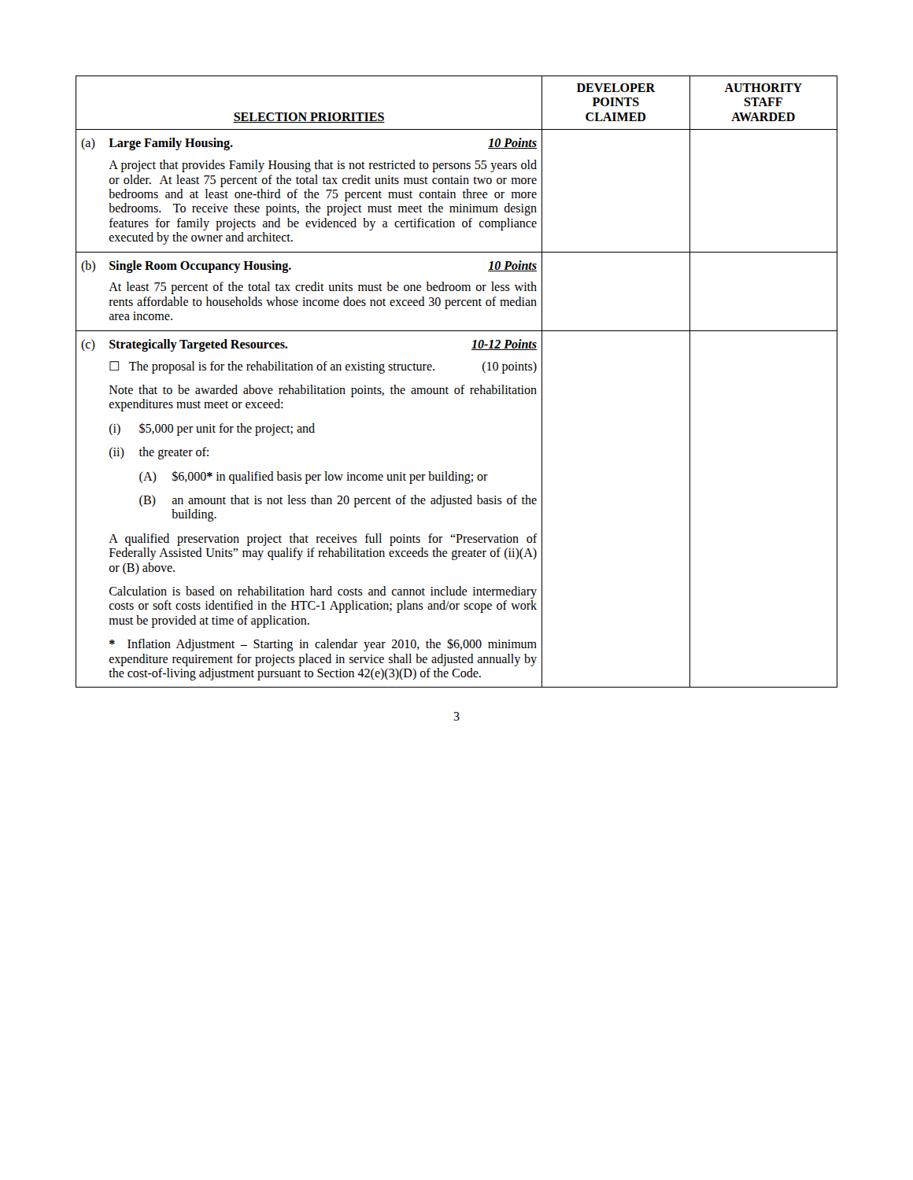| SELECTION PRIORITIES | DEVELOPER POINTS CLAIMED | AUTHORITY STAFF AWARDED |
| --- | --- | --- |
| (a) Large Family Housing. 10 Points A project that provides Family Housing that is not restricted to persons 55 years old or older. At least 75 percent of the total tax credit units must contain two or more bedrooms and at least one-third of the 75 percent must contain three or more bedrooms. To receive these points, the project must meet the minimum design features for family projects and be evidenced by a certification of compliance executed by the owner and architect. | | |
| (b) Single Room Occupancy Housing. 10 Points At least 75 percent of the total tax credit units must be one bedroom or less with rents affordable to households whose income does not exceed 30 percent of median area income. | | |
| (c) Strategically Targeted Resources. 10-12 Points ☐ The proposal is for the rehabilitation of an existing structure. (10 points) Note that to be awarded above rehabilitation points, the amount of rehabilitation expenditures must meet or exceed: (i) $5,000 per unit for the project; and (ii) the greater of: (A) $6,000 * in qualified basis per low income unit per building; or (B) an amount that is not less than 20 percent of the adjusted basis of the building. A qualified preservation project that receives full points for “Preservation of Federally Assisted Units” may qualify if rehabilitation exceeds the greater of (ii)(A) or (B) above. Calculation is based on rehabilitation hard costs and cannot include intermediary costs or soft costs identified in the HTC-1 Application; plans and/or scope of work must be provided at time of application. * Inflation Adjustment – Starting in calendar year 2010, the $6,000 minimum expenditure requirement for projects placed in service shall be adjusted annually by the cost-of-living adjustment pursuant to Section 42(e)(3)(D) of the Code. | | |
3